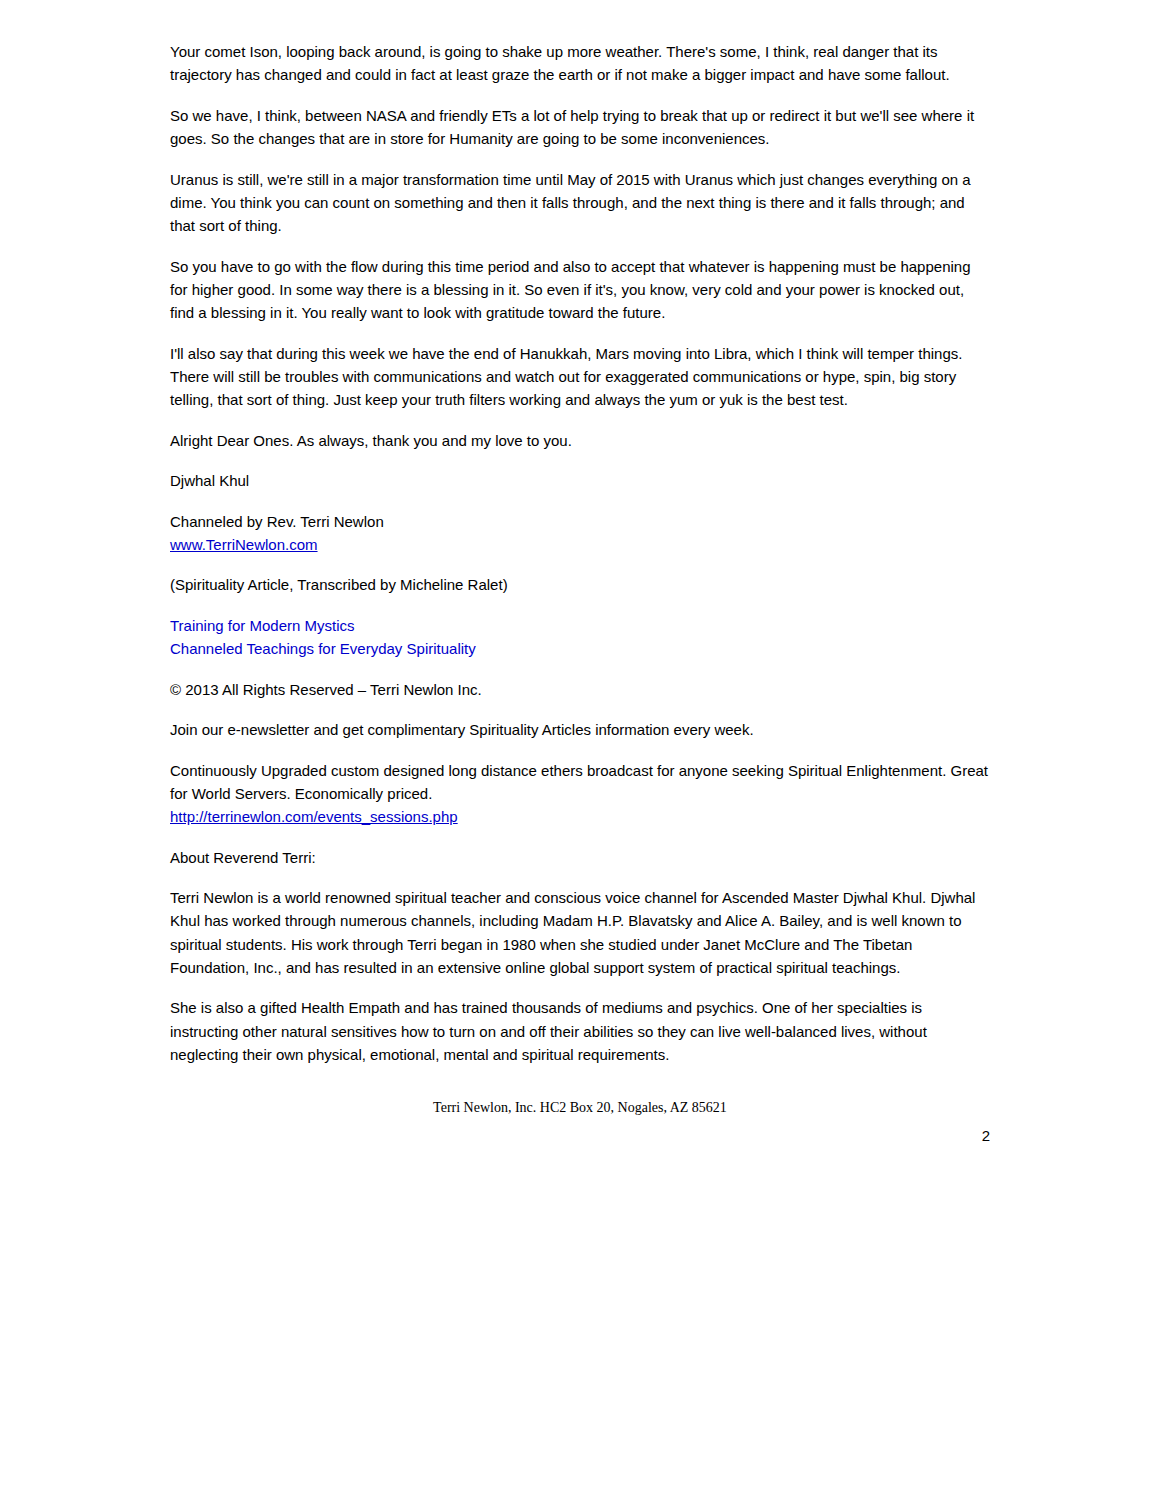Your comet Ison, looping back around, is going to shake up more weather. There's some, I think, real danger that its trajectory has changed and could in fact at least graze the earth or if not make a bigger impact and have some fallout.
So we have, I think, between NASA and friendly ETs a lot of help trying to break that up or redirect it but we'll see where it goes. So the changes that are in store for Humanity are going to be some inconveniences.
Uranus is still, we're still in a major transformation time until May of 2015 with Uranus which just changes everything on a dime. You think you can count on something and then it falls through, and the next thing is there and it falls through; and that sort of thing.
So you have to go with the flow during this time period and also to accept that whatever is happening must be happening for higher good. In some way there is a blessing in it. So even if it's, you know, very cold and your power is knocked out, find a blessing in it. You really want to look with gratitude toward the future.
I'll also say that during this week we have the end of Hanukkah, Mars moving into Libra, which I think will temper things. There will still be troubles with communications and watch out for exaggerated communications or hype, spin, big story telling, that sort of thing. Just keep your truth filters working and always the yum or yuk is the best test.
Alright Dear Ones. As always, thank you and my love to you.
Djwhal Khul
Channeled by Rev. Terri Newlon
www.TerriNewlon.com
(Spirituality Article, Transcribed by Micheline Ralet)
Training for Modern Mystics
Channeled Teachings for Everyday Spirituality
© 2013 All Rights Reserved – Terri Newlon Inc.
Join our e-newsletter and get complimentary Spirituality Articles information every week.
Continuously Upgraded custom designed long distance ethers broadcast for anyone seeking Spiritual Enlightenment. Great for World Servers. Economically priced.
http://terrinewlon.com/events_sessions.php
About Reverend Terri:
Terri Newlon is a world renowned spiritual teacher and conscious voice channel for Ascended Master Djwhal Khul. Djwhal Khul has worked through numerous channels, including Madam H.P. Blavatsky and Alice A. Bailey, and is well known to spiritual students. His work through Terri began in 1980 when she studied under Janet McClure and The Tibetan Foundation, Inc., and has resulted in an extensive online global support system of practical spiritual teachings.
She is also a gifted Health Empath and has trained thousands of mediums and psychics. One of her specialties is instructing other natural sensitives how to turn on and off their abilities so they can live well-balanced lives, without neglecting their own physical, emotional, mental and spiritual requirements.
Terri Newlon, Inc. HC2 Box 20, Nogales, AZ 85621
2